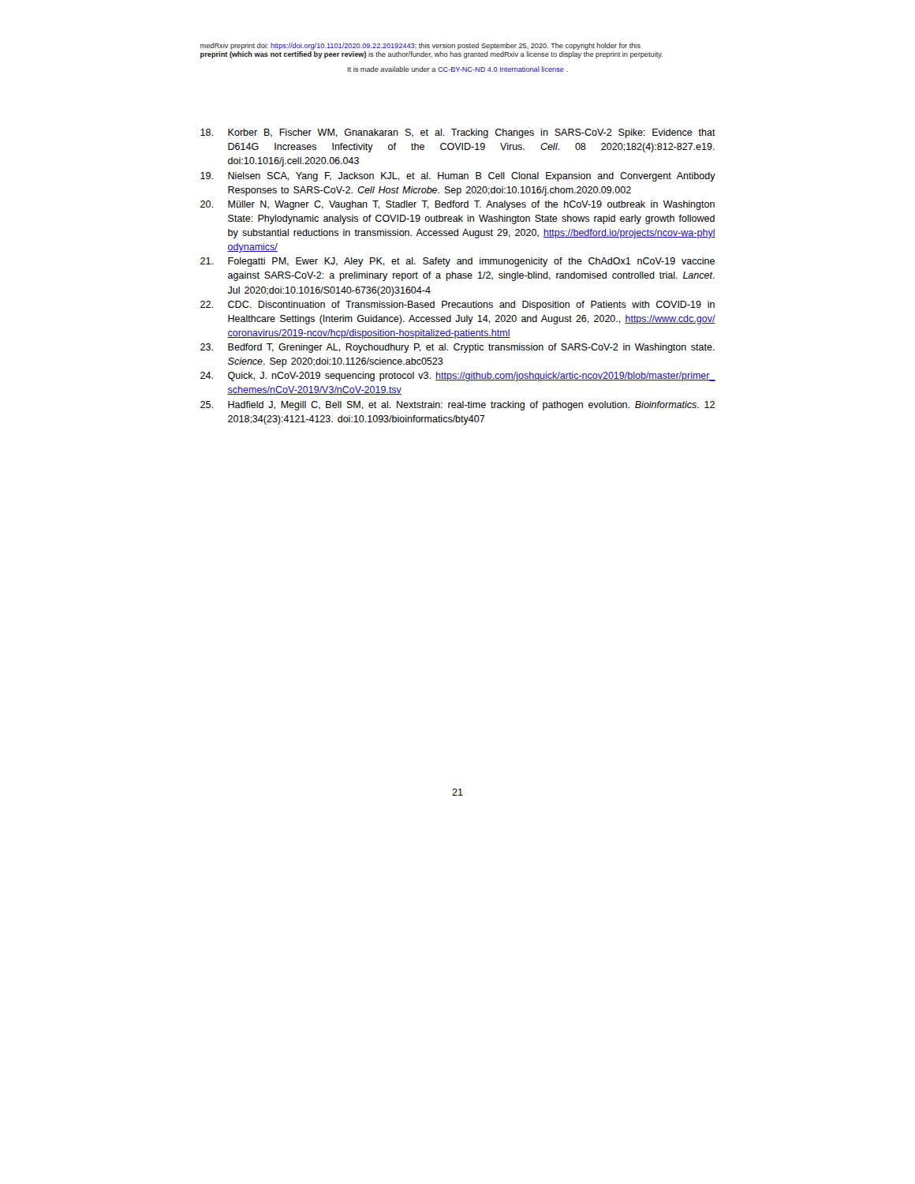medRxiv preprint doi: https://doi.org/10.1101/2020.09.22.20192443; this version posted September 25, 2020. The copyright holder for this
preprint (which was not certified by peer review) is the author/funder, who has granted medRxiv a license to display the preprint in perpetuity.
It is made available under a CC-BY-NC-ND 4.0 International license .
18.
Korber B, Fischer WM, Gnanakaran S, et al. Tracking Changes in SARS-CoV-2 Spike: Evidence that D614G Increases Infectivity of the COVID-19 Virus. Cell. 08 2020;182(4):812-827.e19. doi:10.1016/j.cell.2020.06.043
19.
Nielsen SCA, Yang F, Jackson KJL, et al. Human B Cell Clonal Expansion and Convergent Antibody Responses to SARS-CoV-2. Cell Host Microbe. Sep 2020;doi:10.1016/j.chom.2020.09.002
20.
Müller N, Wagner C, Vaughan T, Stadler T, Bedford T. Analyses of the hCoV-19 outbreak in Washington State: Phylodynamic analysis of COVID-19 outbreak in Washington State shows rapid early growth followed by substantial reductions in transmission. Accessed August 29, 2020, https://bedford.io/projects/ncov-wa-phylodynamics/
21.
Folegatti PM, Ewer KJ, Aley PK, et al. Safety and immunogenicity of the ChAdOx1 nCoV-19 vaccine against SARS-CoV-2: a preliminary report of a phase 1/2, single-blind, randomised controlled trial. Lancet. Jul 2020;doi:10.1016/S0140-6736(20)31604-4
22.
CDC. Discontinuation of Transmission-Based Precautions and Disposition of Patients with COVID-19 in Healthcare Settings (Interim Guidance). Accessed July 14, 2020 and August 26, 2020., https://www.cdc.gov/coronavirus/2019-ncov/hcp/disposition-hospitalized-patients.html
23.
Bedford T, Greninger AL, Roychoudhury P, et al. Cryptic transmission of SARS-CoV-2 in Washington state. Science. Sep 2020;doi:10.1126/science.abc0523
24.
Quick, J. nCoV-2019 sequencing protocol v3. https://github.com/joshquick/artic-ncov2019/blob/master/primer_schemes/nCoV-2019/V3/nCoV-2019.tsv
25.
Hadfield J, Megill C, Bell SM, et al. Nextstrain: real-time tracking of pathogen evolution. Bioinformatics. 12 2018;34(23):4121-4123. doi:10.1093/bioinformatics/bty407
21